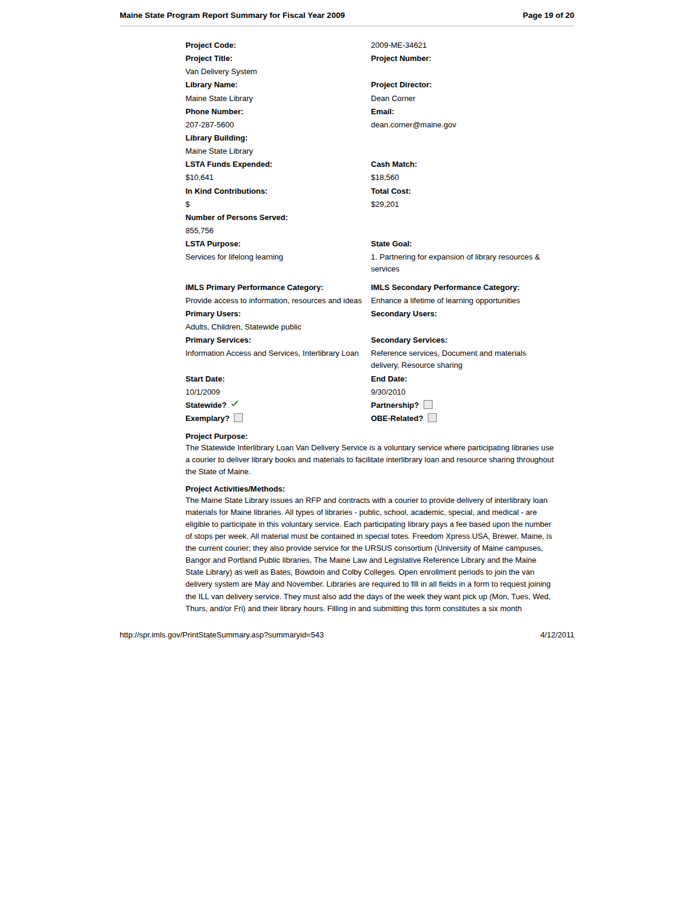Maine State Program Report Summary for Fiscal Year 2009
Page 19 of 20
| Project Code: | 2009-ME-34621 |
| Project Title: | Project Number: |
| Van Delivery System |
| Library Name: | Project Director: |
| Maine State Library | Dean Corner |
| Phone Number: | Email: |
| 207-287-5600 | dean.corner@maine.gov |
| Library Building: |
| Maine State Library |
| LSTA Funds Expended: | Cash Match: |
| $10,641 | $18,560 |
| In Kind Contributions: | Total Cost: |
| $ | $29,201 |
| Number of Persons Served: |
| 855,756 |
| LSTA Purpose: | State Goal: |
| Services for lifelong learning | 1. Partnering for expansion of library resources & services |
| IMLS Primary Performance Category: | IMLS Secondary Performance Category: |
| Provide access to information, resources and ideas | Enhance a lifetime of learning opportunities |
| Primary Users: | Secondary Users: |
| Adults, Children, Statewide public | |
| Primary Services: | Secondary Services: |
| Information Access and Services, Interlibrary Loan | Reference services, Document and materials delivery, Resource sharing |
| Start Date: | End Date: |
| 10/1/2009 | 9/30/2010 |
| Statewide? | Partnership? |
| Exemplary? | OBE-Related? |
Project Purpose:
The Statewide Interlibrary Loan Van Delivery Service is a voluntary service where participating libraries use a courier to deliver library books and materials to facilitate interlibrary loan and resource sharing throughout the State of Maine.
Project Activities/Methods:
The Maine State Library issues an RFP and contracts with a courier to provide delivery of interlibrary loan materials for Maine libraries. All types of libraries - public, school, academic, special, and medical - are eligible to participate in this voluntary service. Each participating library pays a fee based upon the number of stops per week. All material must be contained in special totes. Freedom Xpress USA, Brewer, Maine, is the current courier; they also provide service for the URSUS consortium (University of Maine campuses, Bangor and Portland Public libraries, The Maine Law and Legislative Reference Library and the Maine State Library) as well as Bates, Bowdoin and Colby Colleges. Open enrollment periods to join the van delivery system are May and November. Libraries are required to fill in all fields in a form to request joining the ILL van delivery service. They must also add the days of the week they want pick up (Mon, Tues, Wed, Thurs, and/or Fri) and their library hours. Filling in and submitting this form constitutes a six month
http://spr.imls.gov/PrintStateSummary.asp?summaryid=543
4/12/2011